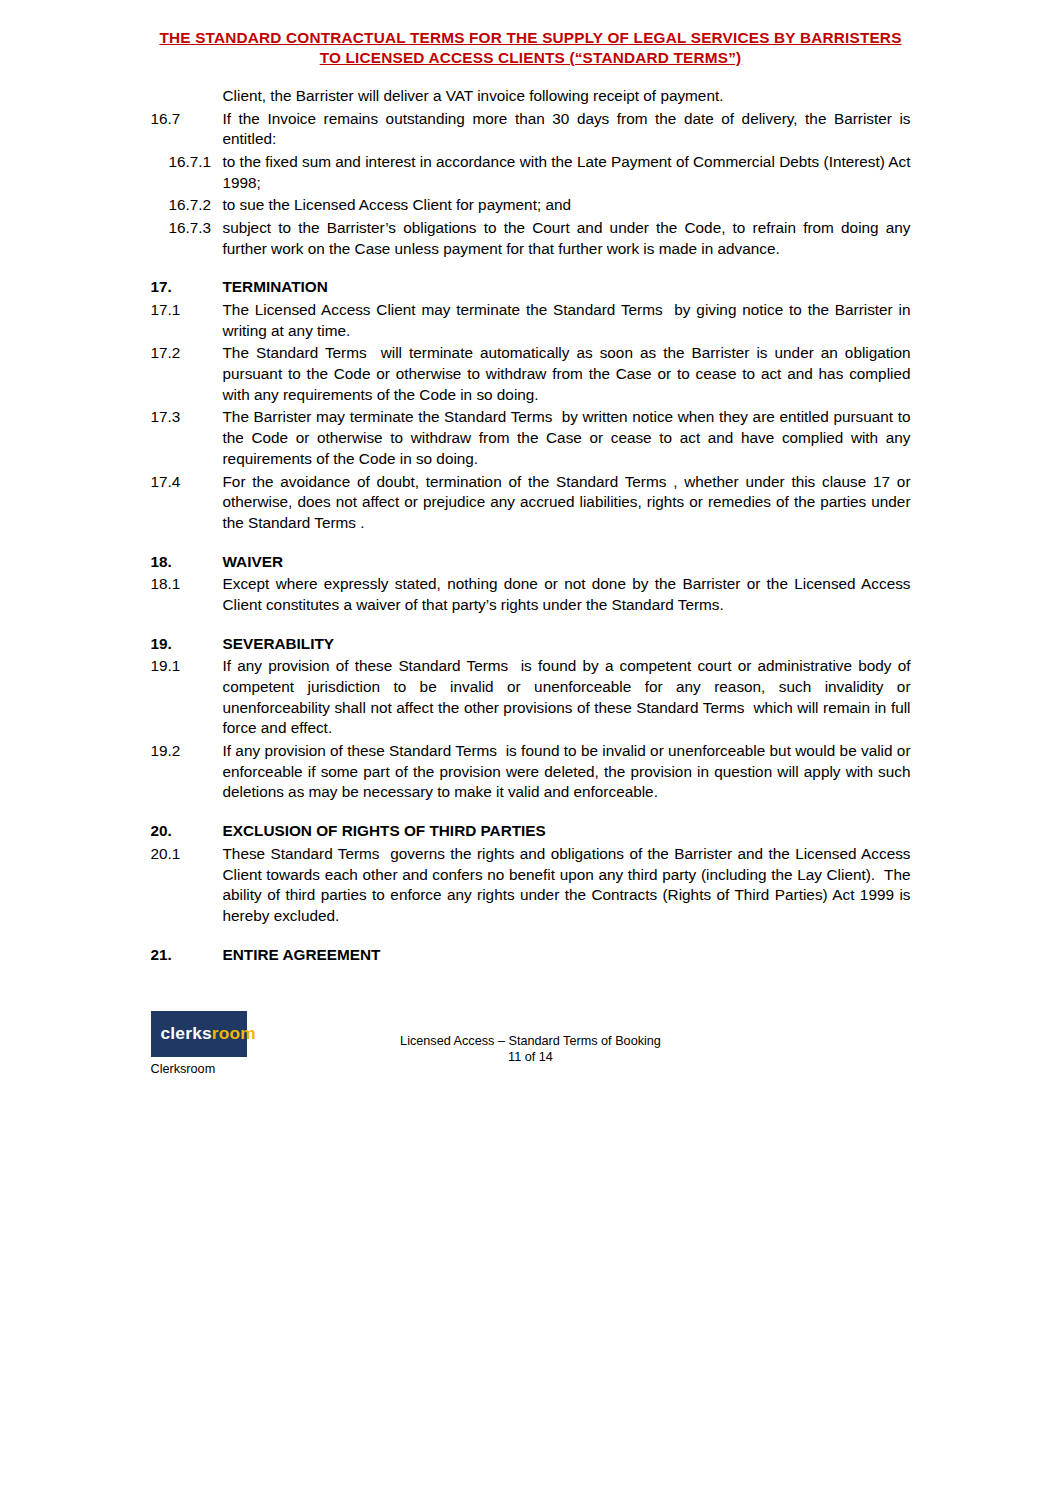The Standard Contractual Terms for the Supply of Legal Services by Barristers
to Licensed Access Clients (“Standard Terms”)
Client, the Barrister will deliver a VAT invoice following receipt of payment.
16.7 If the Invoice remains outstanding more than 30 days from the date of delivery, the Barrister is entitled:
16.7.1 to the fixed sum and interest in accordance with the Late Payment of Commercial Debts (Interest) Act 1998;
16.7.2 to sue the Licensed Access Client for payment; and
16.7.3 subject to the Barrister’s obligations to the Court and under the Code, to refrain from doing any further work on the Case unless payment for that further work is made in advance.
17. Termination
17.1 The Licensed Access Client may terminate the Standard Terms by giving notice to the Barrister in writing at any time.
17.2 The Standard Terms will terminate automatically as soon as the Barrister is under an obligation pursuant to the Code or otherwise to withdraw from the Case or to cease to act and has complied with any requirements of the Code in so doing.
17.3 The Barrister may terminate the Standard Terms by written notice when they are entitled pursuant to the Code or otherwise to withdraw from the Case or cease to act and have complied with any requirements of the Code in so doing.
17.4 For the avoidance of doubt, termination of the Standard Terms , whether under this clause 17 or otherwise, does not affect or prejudice any accrued liabilities, rights or remedies of the parties under the Standard Terms .
18. Waiver
18.1 Except where expressly stated, nothing done or not done by the Barrister or the Licensed Access Client constitutes a waiver of that party’s rights under the Standard Terms.
19. Severability
19.1 If any provision of these Standard Terms is found by a competent court or administrative body of competent jurisdiction to be invalid or unenforceable for any reason, such invalidity or unenforceability shall not affect the other provisions of these Standard Terms which will remain in full force and effect.
19.2 If any provision of these Standard Terms is found to be invalid or unenforceable but would be valid or enforceable if some part of the provision were deleted, the provision in question will apply with such deletions as may be necessary to make it valid and enforceable.
20. Exclusion of Rights of Third Parties
20.1 These Standard Terms governs the rights and obligations of the Barrister and the Licensed Access Client towards each other and confers no benefit upon any third party (including the Lay Client). The ability of third parties to enforce any rights under the Contracts (Rights of Third Parties) Act 1999 is hereby excluded.
21. Entire Agreement
clerksroom
Clerksroom
Licensed Access – Standard Terms of Booking
11 of 14